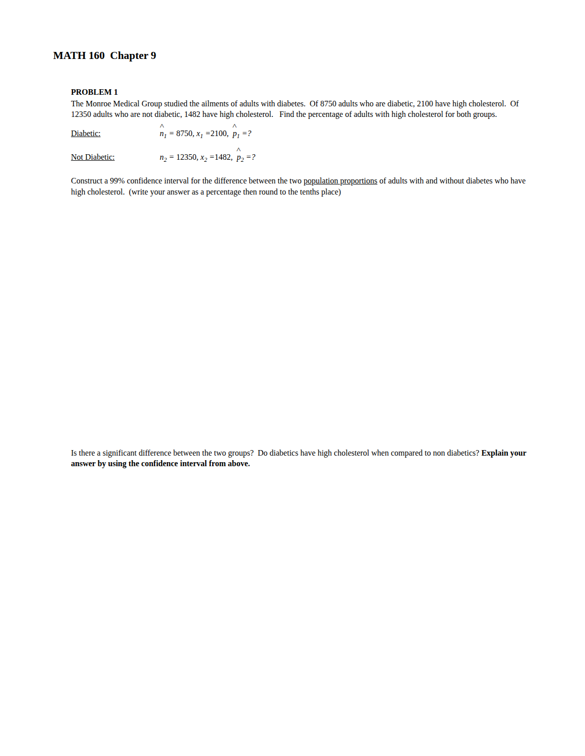MATH 160 Chapter 9
PROBLEM 1
The Monroe Medical Group studied the ailments of adults with diabetes. Of 8750 adults who are diabetic, 2100 have high cholesterol. Of 12350 adults who are not diabetic, 1482 have high cholesterol. Find the percentage of adults with high cholesterol for both groups.
Diabetic: n1 = 8750, x1 =2100, p1 =?
Not Diabetic: n2 = 12350, x2 =1482, p2 =?
Construct a 99% confidence interval for the difference between the two population proportions of adults with and without diabetes who have high cholesterol. (write your answer as a percentage then round to the tenths place)
Is there a significant difference between the two groups? Do diabetics have high cholesterol when compared to non diabetics? Explain your answer by using the confidence interval from above.